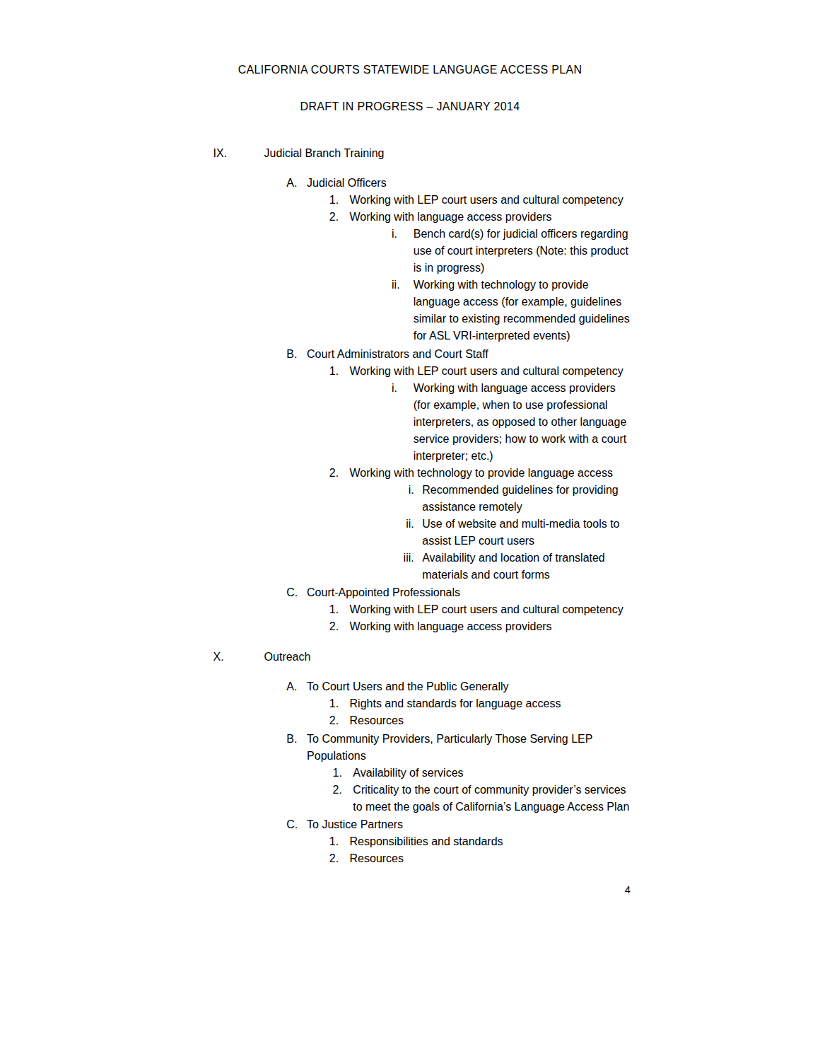CALIFORNIA COURTS STATEWIDE LANGUAGE ACCESS PLAN
DRAFT IN PROGRESS – JANUARY 2014
IX. Judicial Branch Training
A. Judicial Officers
1. Working with LEP court users and cultural competency
2. Working with language access providers
i. Bench card(s) for judicial officers regarding use of court interpreters (Note: this product is in progress)
ii. Working with technology to provide language access (for example, guidelines similar to existing recommended guidelines for ASL VRI-interpreted events)
B. Court Administrators and Court Staff
1. Working with LEP court users and cultural competency
i. Working with language access providers (for example, when to use professional interpreters, as opposed to other language service providers; how to work with a court interpreter; etc.)
2. Working with technology to provide language access
i. Recommended guidelines for providing assistance remotely
ii. Use of website and multi-media tools to assist LEP court users
iii. Availability and location of translated materials and court forms
C. Court-Appointed Professionals
1. Working with LEP court users and cultural competency
2. Working with language access providers
X. Outreach
A. To Court Users and the Public Generally
1. Rights and standards for language access
2. Resources
B. To Community Providers, Particularly Those Serving LEP Populations
1. Availability of services
2. Criticality to the court of community provider’s services to meet the goals of California’s Language Access Plan
C. To Justice Partners
1. Responsibilities and standards
2. Resources
4